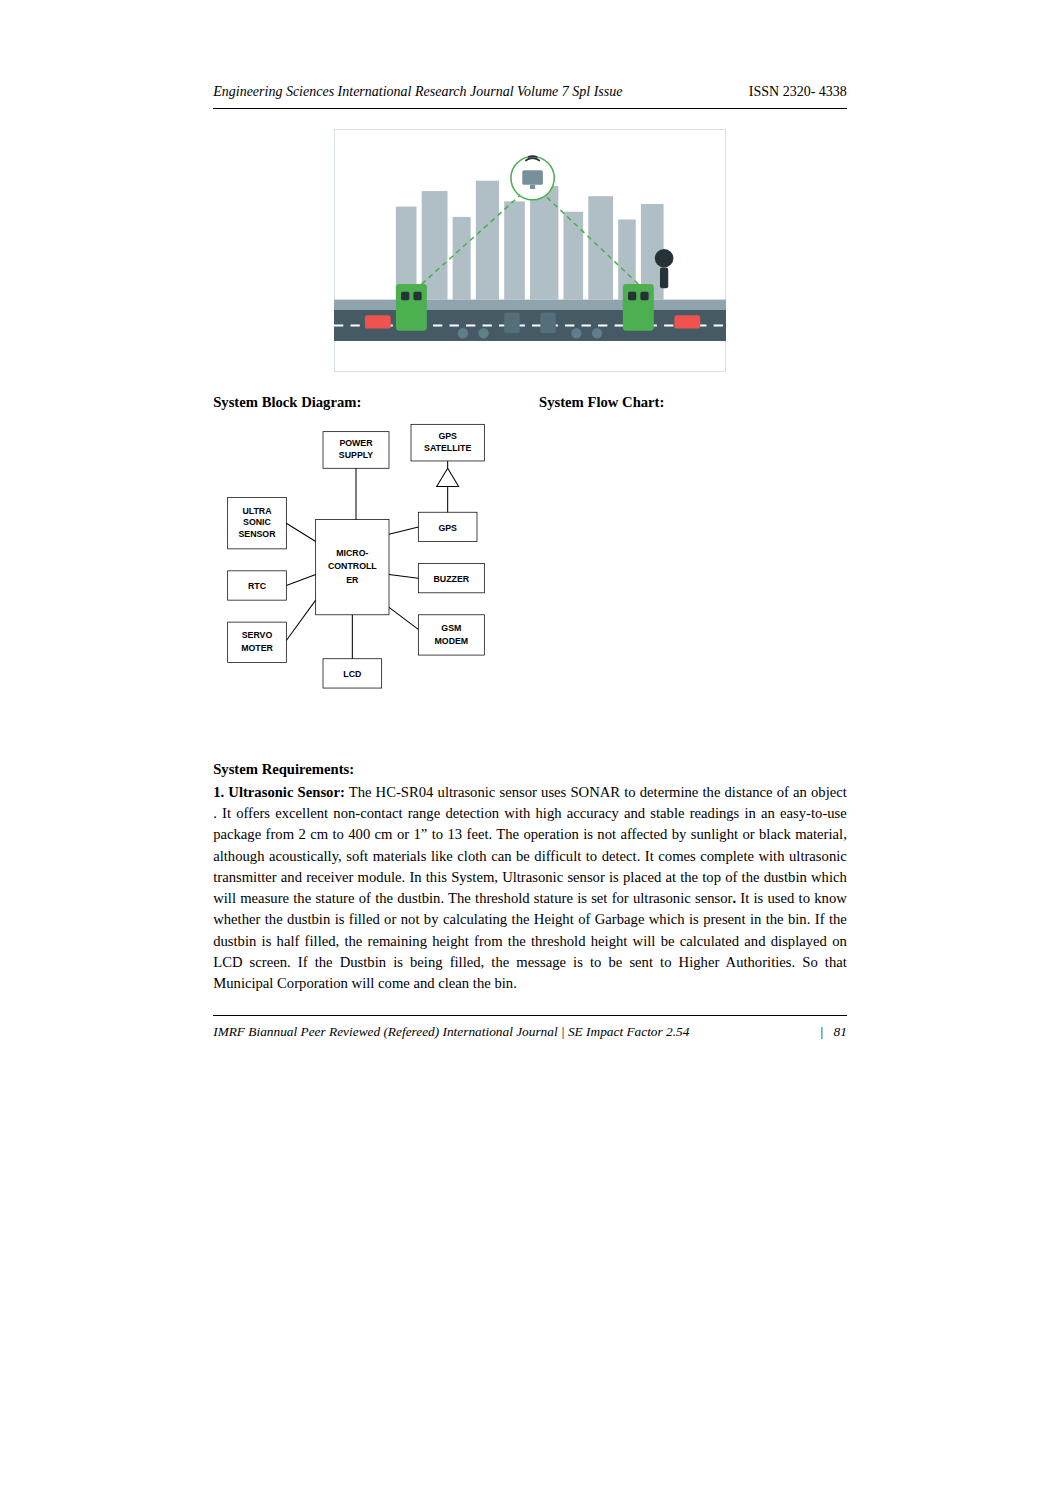Engineering Sciences International Research Journal Volume 7 Spl Issue ISSN 2320- 4338
System Block Diagram:
System Flow Chart:
System Requirements:
1. Ultrasonic Sensor: The HC-SR04 ultrasonic sensor uses SONAR to determine the distance of an object . It offers excellent non-contact range detection with high accuracy and stable readings in an easy-to-use package from 2 cm to 400 cm or 1” to 13 feet. The operation is not affected by sunlight or black material, although acoustically, soft materials like cloth can be difficult to detect. It comes complete with ultrasonic transmitter and receiver module. In this System, Ultrasonic sensor is placed at the top of the dustbin which will measure the stature of the dustbin. The threshold stature is set for ultrasonic sensor. It is used to know whether the dustbin is filled or not by calculating the Height of Garbage which is present in the bin. If the dustbin is half filled, the remaining height from the threshold height will be calculated and displayed on LCD screen. If the Dustbin is being filled, the message is to be sent to Higher Authorities. So that Municipal Corporation will come and clean the bin.
IMRF Biannual Peer Reviewed (Refereed) International Journal | SE Impact Factor 2.54 | 81